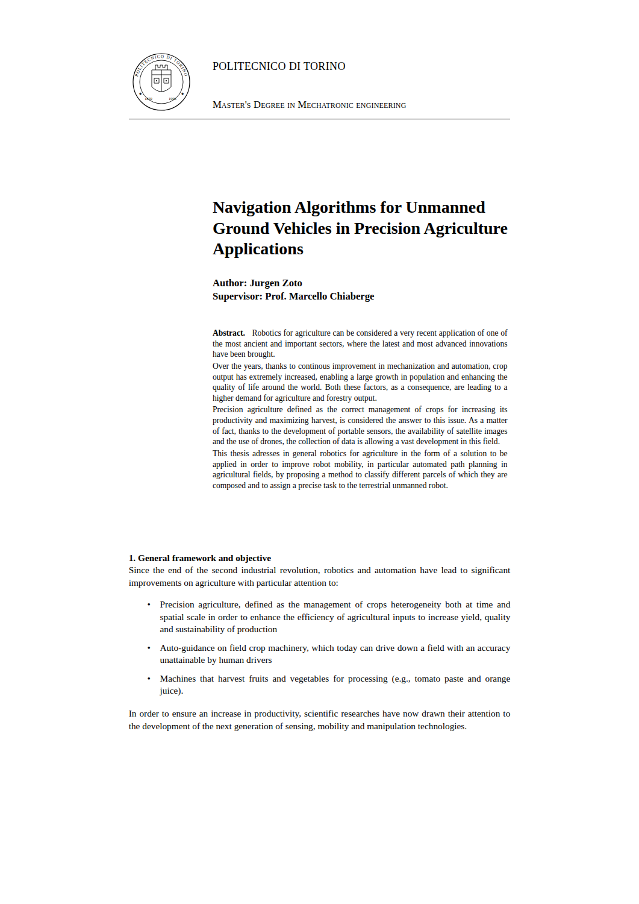POLITECNICO DI TORINO ★ ★ 1859 1906
POLITECNICO DI TORINO
Master's Degree in Mechatronic engineering
Navigation Algorithms for Unmanned
Ground Vehicles in Precision Agriculture
Applications
Author: Jurgen Zoto
Supervisor: Prof. Marcello Chiaberge
Abstract. Robotics for agriculture can be considered a very recent application of one of the most ancient and important sectors, where the latest and most advanced innovations have been brought.
Over the years, thanks to continous improvement in mechanization and automation, crop output has extremely increased, enabling a large growth in population and enhancing the quality of life around the world. Both these factors, as a consequence, are leading to a higher demand for agriculture and forestry output.
Precision agriculture defined as the correct management of crops for increasing its productivity and maximizing harvest, is considered the answer to this issue. As a matter of fact, thanks to the development of portable sensors, the availability of satellite images and the use of drones, the collection of data is allowing a vast development in this field.
This thesis adresses in general robotics for agriculture in the form of a solution to be applied in order to improve robot mobility, in particular automated path planning in agricultural fields, by proposing a method to classify different parcels of which they are composed and to assign a precise task to the terrestrial unmanned robot.
1. General framework and objective
Since the end of the second industrial revolution, robotics and automation have lead to significant improvements on agriculture with particular attention to:
Precision agriculture, defined as the management of crops heterogeneity both at time and spatial scale in order to enhance the efficiency of agricultural inputs to increase yield, quality and sustainability of production
Auto-guidance on field crop machinery, which today can drive down a field with an accuracy unattainable by human drivers
Machines that harvest fruits and vegetables for processing (e.g., tomato paste and orange juice).
In order to ensure an increase in productivity, scientific researches have now drawn their attention to the development of the next generation of sensing, mobility and manipulation technologies.